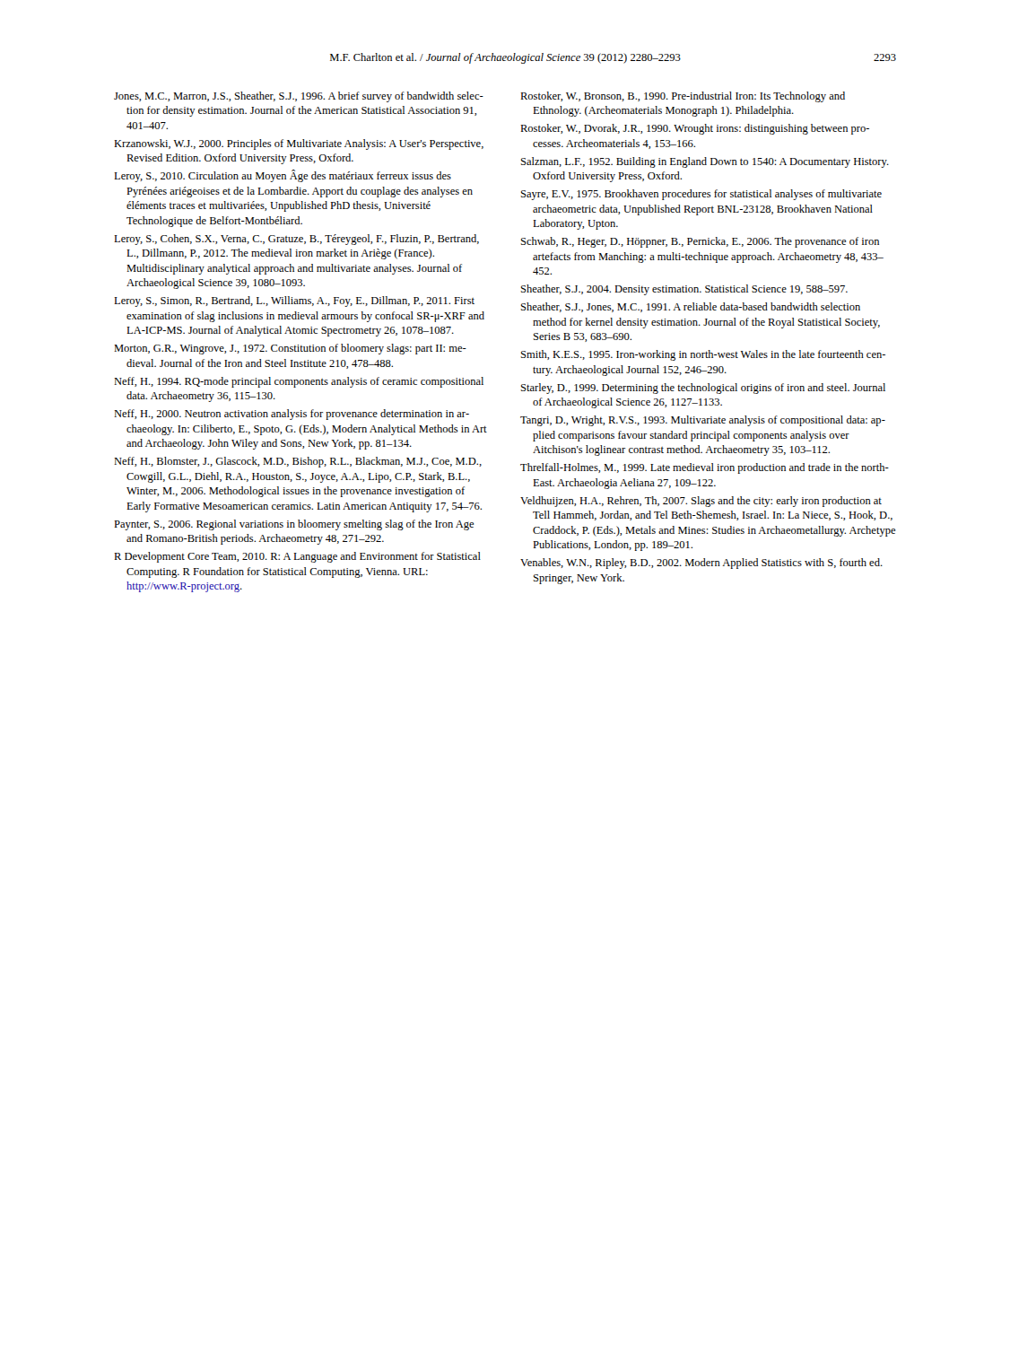M.F. Charlton et al. / Journal of Archaeological Science 39 (2012) 2280–2293
2293
Jones, M.C., Marron, J.S., Sheather, S.J., 1996. A brief survey of bandwidth selection for density estimation. Journal of the American Statistical Association 91, 401–407.
Krzanowski, W.J., 2000. Principles of Multivariate Analysis: A User's Perspective, Revised Edition. Oxford University Press, Oxford.
Leroy, S., 2010. Circulation au Moyen Âge des matériaux ferreux issus des Pyrénées ariégeoises et de la Lombardie. Apport du couplage des analyses en éléments traces et multivariées, Unpublished PhD thesis, Université Technologique de Belfort-Montbéliard.
Leroy, S., Cohen, S.X., Verna, C., Gratuze, B., Téreygeol, F., Fluzin, P., Bertrand, L., Dillmann, P., 2012. The medieval iron market in Ariège (France). Multidisciplinary analytical approach and multivariate analyses. Journal of Archaeological Science 39, 1080–1093.
Leroy, S., Simon, R., Bertrand, L., Williams, A., Foy, E., Dillman, P., 2011. First examination of slag inclusions in medieval armours by confocal SR-μ-XRF and LA-ICP-MS. Journal of Analytical Atomic Spectrometry 26, 1078–1087.
Morton, G.R., Wingrove, J., 1972. Constitution of bloomery slags: part II: medieval. Journal of the Iron and Steel Institute 210, 478–488.
Neff, H., 1994. RQ-mode principal components analysis of ceramic compositional data. Archaeometry 36, 115–130.
Neff, H., 2000. Neutron activation analysis for provenance determination in archaeology. In: Ciliberto, E., Spoto, G. (Eds.), Modern Analytical Methods in Art and Archaeology. John Wiley and Sons, New York, pp. 81–134.
Neff, H., Blomster, J., Glascock, M.D., Bishop, R.L., Blackman, M.J., Coe, M.D., Cowgill, G.L., Diehl, R.A., Houston, S., Joyce, A.A., Lipo, C.P., Stark, B.L., Winter, M., 2006. Methodological issues in the provenance investigation of Early Formative Mesoamerican ceramics. Latin American Antiquity 17, 54–76.
Paynter, S., 2006. Regional variations in bloomery smelting slag of the Iron Age and Romano-British periods. Archaeometry 48, 271–292.
R Development Core Team, 2010. R: A Language and Environment for Statistical Computing. R Foundation for Statistical Computing, Vienna. URL: http://www.R-project.org.
Rostoker, W., Bronson, B., 1990. Pre-industrial Iron: Its Technology and Ethnology. (Archeomaterials Monograph 1). Philadelphia.
Rostoker, W., Dvorak, J.R., 1990. Wrought irons: distinguishing between processes. Archeomaterials 4, 153–166.
Salzman, L.F., 1952. Building in England Down to 1540: A Documentary History. Oxford University Press, Oxford.
Sayre, E.V., 1975. Brookhaven procedures for statistical analyses of multivariate archaeometric data, Unpublished Report BNL-23128, Brookhaven National Laboratory, Upton.
Schwab, R., Heger, D., Höppner, B., Pernicka, E., 2006. The provenance of iron artefacts from Manching: a multi-technique approach. Archaeometry 48, 433–452.
Sheather, S.J., 2004. Density estimation. Statistical Science 19, 588–597.
Sheather, S.J., Jones, M.C., 1991. A reliable data-based bandwidth selection method for kernel density estimation. Journal of the Royal Statistical Society, Series B 53, 683–690.
Smith, K.E.S., 1995. Iron-working in north-west Wales in the late fourteenth century. Archaeological Journal 152, 246–290.
Starley, D., 1999. Determining the technological origins of iron and steel. Journal of Archaeological Science 26, 1127–1133.
Tangri, D., Wright, R.V.S., 1993. Multivariate analysis of compositional data: applied comparisons favour standard principal components analysis over Aitchison's loglinear contrast method. Archaeometry 35, 103–112.
Threlfall-Holmes, M., 1999. Late medieval iron production and trade in the north-East. Archaeologia Aeliana 27, 109–122.
Veldhuijzen, H.A., Rehren, Th, 2007. Slags and the city: early iron production at Tell Hammeh, Jordan, and Tel Beth-Shemesh, Israel. In: La Niece, S., Hook, D., Craddock, P. (Eds.), Metals and Mines: Studies in Archaeometallurgy. Archetype Publications, London, pp. 189–201.
Venables, W.N., Ripley, B.D., 2002. Modern Applied Statistics with S, fourth ed. Springer, New York.